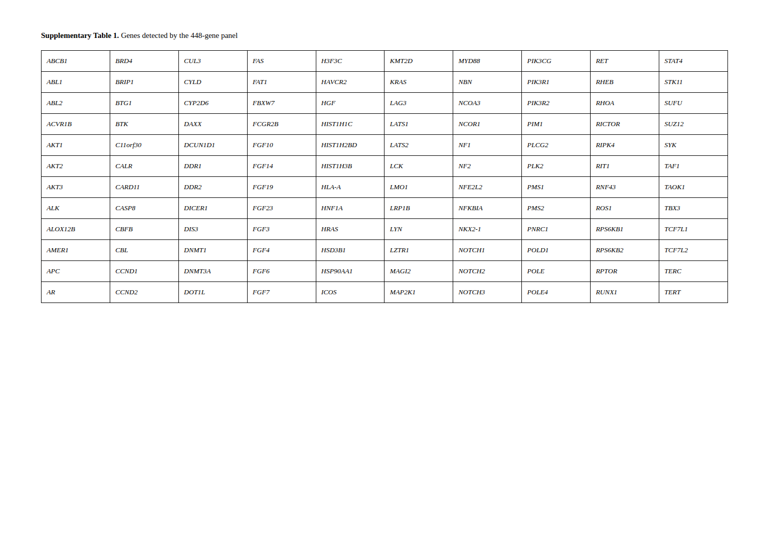Supplementary Table 1. Genes detected by the 448-gene panel
| ABCB1 | BRD4 | CUL3 | FAS | H3F3C | KMT2D | MYD88 | PIK3CG | RET | STAT4 |
| ABL1 | BRIP1 | CYLD | FAT1 | HAVCR2 | KRAS | NBN | PIK3R1 | RHEB | STK11 |
| ABL2 | BTG1 | CYP2D6 | FBXW7 | HGF | LAG3 | NCOA3 | PIK3R2 | RHOA | SUFU |
| ACVR1B | BTK | DAXX | FCGR2B | HIST1H1C | LATS1 | NCOR1 | PIM1 | RICTOR | SUZ12 |
| AKT1 | C11orf30 | DCUN1D1 | FGF10 | HIST1H2BD | LATS2 | NF1 | PLCG2 | RIPK4 | SYK |
| AKT2 | CALR | DDR1 | FGF14 | HIST1H3B | LCK | NF2 | PLK2 | RIT1 | TAF1 |
| AKT3 | CARD11 | DDR2 | FGF19 | HLA-A | LMO1 | NFE2L2 | PMS1 | RNF43 | TAOK1 |
| ALK | CASP8 | DICER1 | FGF23 | HNF1A | LRP1B | NFKBIA | PMS2 | ROS1 | TBX3 |
| ALOX12B | CBFB | DIS3 | FGF3 | HRAS | LYN | NKX2-1 | PNRC1 | RPS6KB1 | TCF7L1 |
| AMER1 | CBL | DNMT1 | FGF4 | HSD3B1 | LZTR1 | NOTCH1 | POLD1 | RPS6KB2 | TCF7L2 |
| APC | CCND1 | DNMT3A | FGF6 | HSP90AA1 | MAGI2 | NOTCH2 | POLE | RPTOR | TERC |
| AR | CCND2 | DOT1L | FGF7 | ICOS | MAP2K1 | NOTCH3 | POLE4 | RUNX1 | TERT |